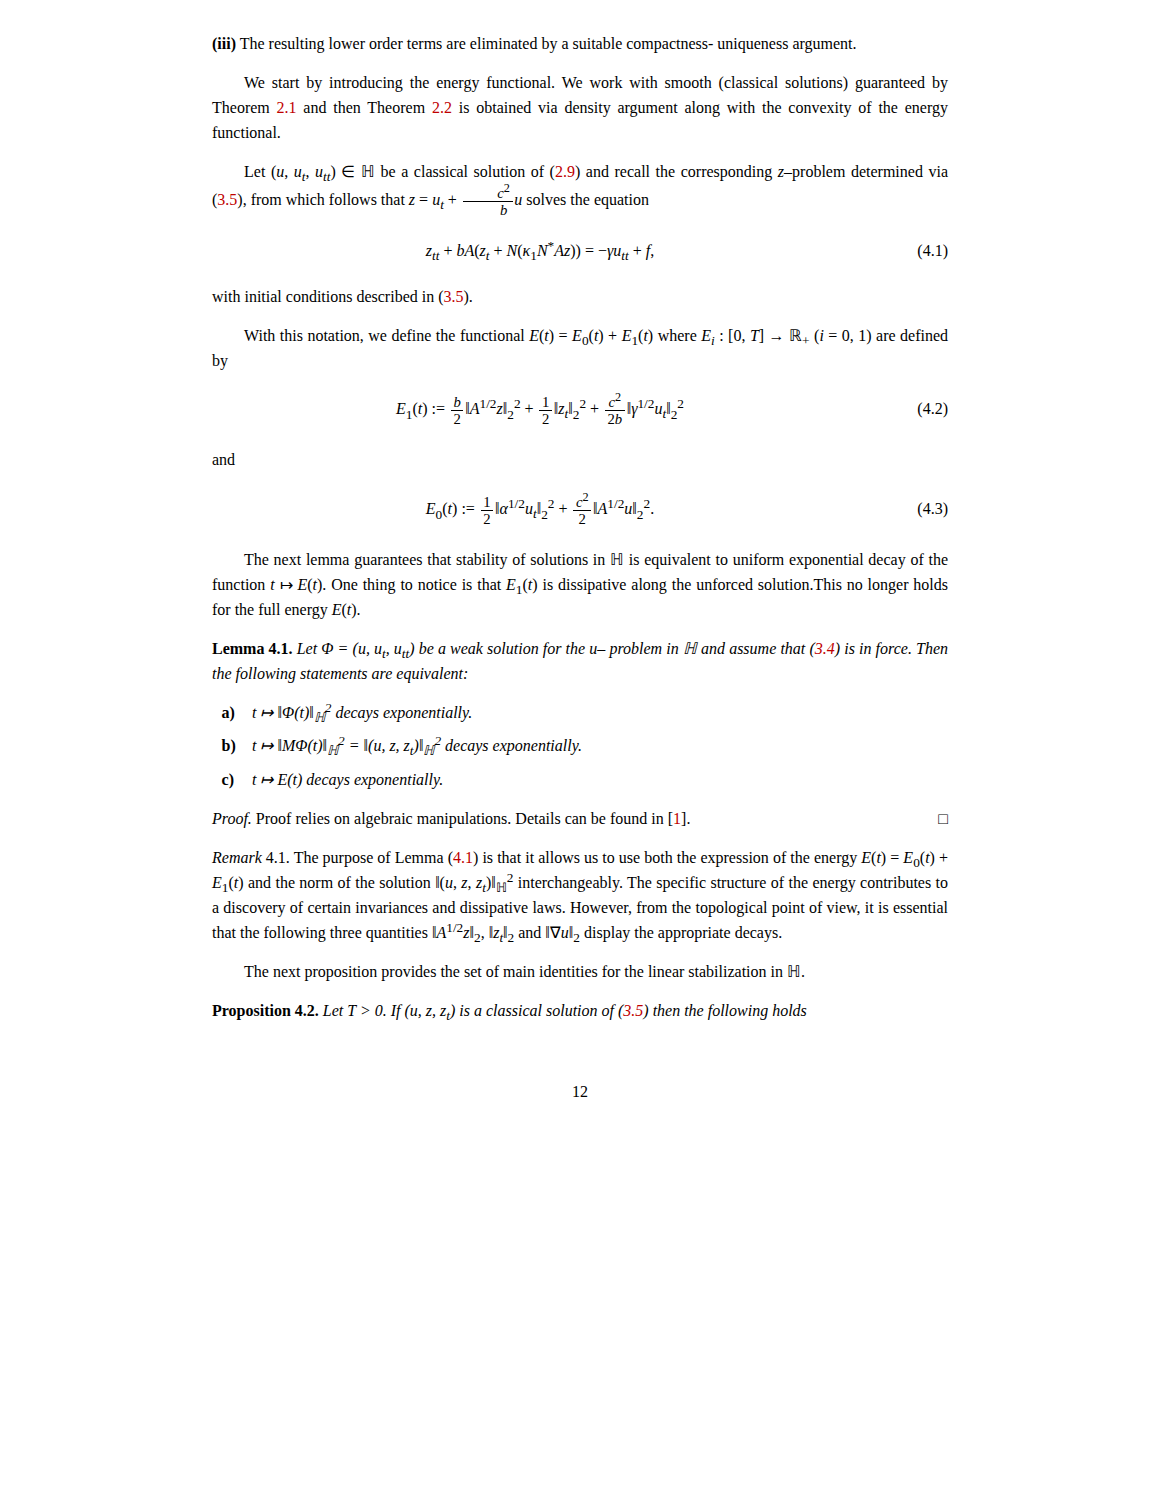(iii) The resulting lower order terms are eliminated by a suitable compactness- uniqueness argument.
We start by introducing the energy functional. We work with smooth (classical solutions) guaranteed by Theorem 2.1 and then Theorem 2.2 is obtained via density argument along with the convexity of the energy functional.
Let (u, ut, utt) ∈ ℍ be a classical solution of (2.9) and recall the corresponding z–problem determined via (3.5), from which follows that z = ut + c2 b u solves the equation
ztt + bA(zt + N(κ1N*Az)) = −γutt + f,
(4.1)
with initial conditions described in (3.5).
With this notation, we define the functional E(t) = E0(t) + E1(t) where Ei : [0, T] → ℝ+ (i = 0, 1) are defined by
E1(t) := b 2‖A1/2z‖22 + 12‖zt‖22 + c22b‖γ1/2ut‖22
(4.2)
and
E0(t) := 12‖α1/2ut‖22 + c22‖A1/2u‖22.
(4.3)
The next lemma guarantees that stability of solutions in ℍ is equivalent to uniform exponential decay of the function t ↦ E(t). One thing to notice is that E1(t) is dissipative along the unforced solution.This no longer holds for the full energy E(t).
Lemma 4.1. Let Φ = (u, ut, utt) be a weak solution for the u– problem in ℍ and assume that (3.4) is in force. Then the following statements are equivalent:
a) t ↦ ‖Φ(t)‖ℍ2 decays exponentially.
b) t ↦ ‖MΦ(t)‖ℍ2 = ‖(u, z, zt)‖ℍ2 decays exponentially.
c) t ↦ E(t) decays exponentially.
Proof. Proof relies on algebraic manipulations. Details can be found in [1]. □
Remark 4.1. The purpose of Lemma (4.1) is that it allows us to use both the expression of the energy E(t) = E0(t) + E1(t) and the norm of the solution ‖(u, z, zt)‖ℍ2 interchangeably. The specific structure of the energy contributes to a discovery of certain invariances and dissipative laws. However, from the topological point of view, it is essential that the following three quantities ‖A1/2z‖2, ‖zt‖2 and ‖∇u‖2 display the appropriate decays.
The next proposition provides the set of main identities for the linear stabilization in ℍ.
Proposition 4.2. Let T > 0. If (u, z, zt) is a classical solution of (3.5) then the following holds
12